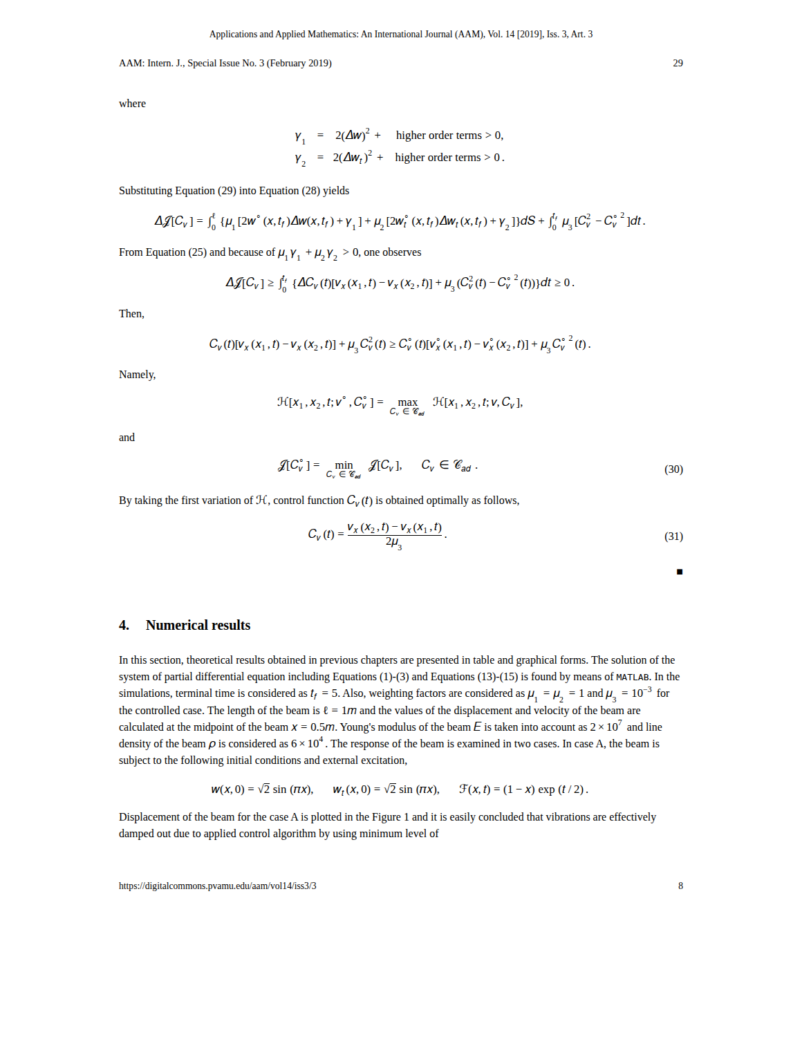Applications and Applied Mathematics: An International Journal (AAM), Vol. 14 [2019], Iss. 3, Art. 3
AAM: Intern. J., Special Issue No. 3 (February 2019) 29
where
γ1 = 2(Δw)2+ higher order terms>0, γ2 = 2(Δwt)2+ higher order terms>0.
Substituting Equation (29) into Equation (28) yields
Δ𝒥[Cv] = ∫ 0 ℓ { μ1 [2w∘(x,tf)Δw(x,tf)+γ1] + μ2 [2wt∘(x,tf)Δwt(x,tf)+γ2] } dS + ∫ 0 tf μ3 [Cv2−Cv∘2] dt.
From Equation (25) and because of μ1γ1+μ2γ2>0, one observes
Δ𝒥[Cv] ≥ ∫ 0 tf { ΔCv(t) [vx(x1,t)−vx(x2,t)] + μ3 (Cv2(t)−Cv∘2(t)) } dt ≥ 0.
Then,
Cv(t) [vx(x1,t)−vx(x2,t)] + μ3Cv2(t) ≥ Cv∘(t) [vx∘(x1,t)−vx∘(x2,t)] + μ3Cv∘2(t).
Namely,
ℋ[x1,x2,t;v∘,Cv∘] = max Cv∈𝒞ad ℋ[x1,x2,t;v,Cv],
and
𝒥[Cv∘] = min Cv∈𝒞ad 𝒥[Cv], Cv∈𝒞ad.
(30)
By taking the first variation of ℋ, control function Cv(t) is obtained optimally as follows,
Cv(t) = vx(x2,t)−vx(x1,t) 2μ3 .
(31)
■
4. Numerical results
In this section, theoretical results obtained in previous chapters are presented in table and graphical forms. The solution of the system of partial differential equation including Equations (1)-(3) and Equations (13)-(15) is found by means of MATLAB. In the simulations, terminal time is considered as tf=5. Also, weighting factors are considered as μ1=μ2=1 and μ3=10−3 for the controlled case. The length of the beam is ℓ=1m and the values of the displacement and velocity of the beam are calculated at the midpoint of the beam x=0.5m. Young's modulus of the beam E is taken into account as 2×107 and line density of the beam ρ is considered as 6×104. The response of the beam is examined in two cases. In case A, the beam is subject to the following initial conditions and external excitation,
w(x,0) = 2 sin(πx), wt(x,0) = 2 sin(πx), ℱ(x,t) = (1−x) exp(t/2).
Displacement of the beam for the case A is plotted in the Figure 1 and it is easily concluded that vibrations are effectively damped out due to applied control algorithm by using minimum level of
https://digitalcommons.pvamu.edu/aam/vol14/iss3/3 8